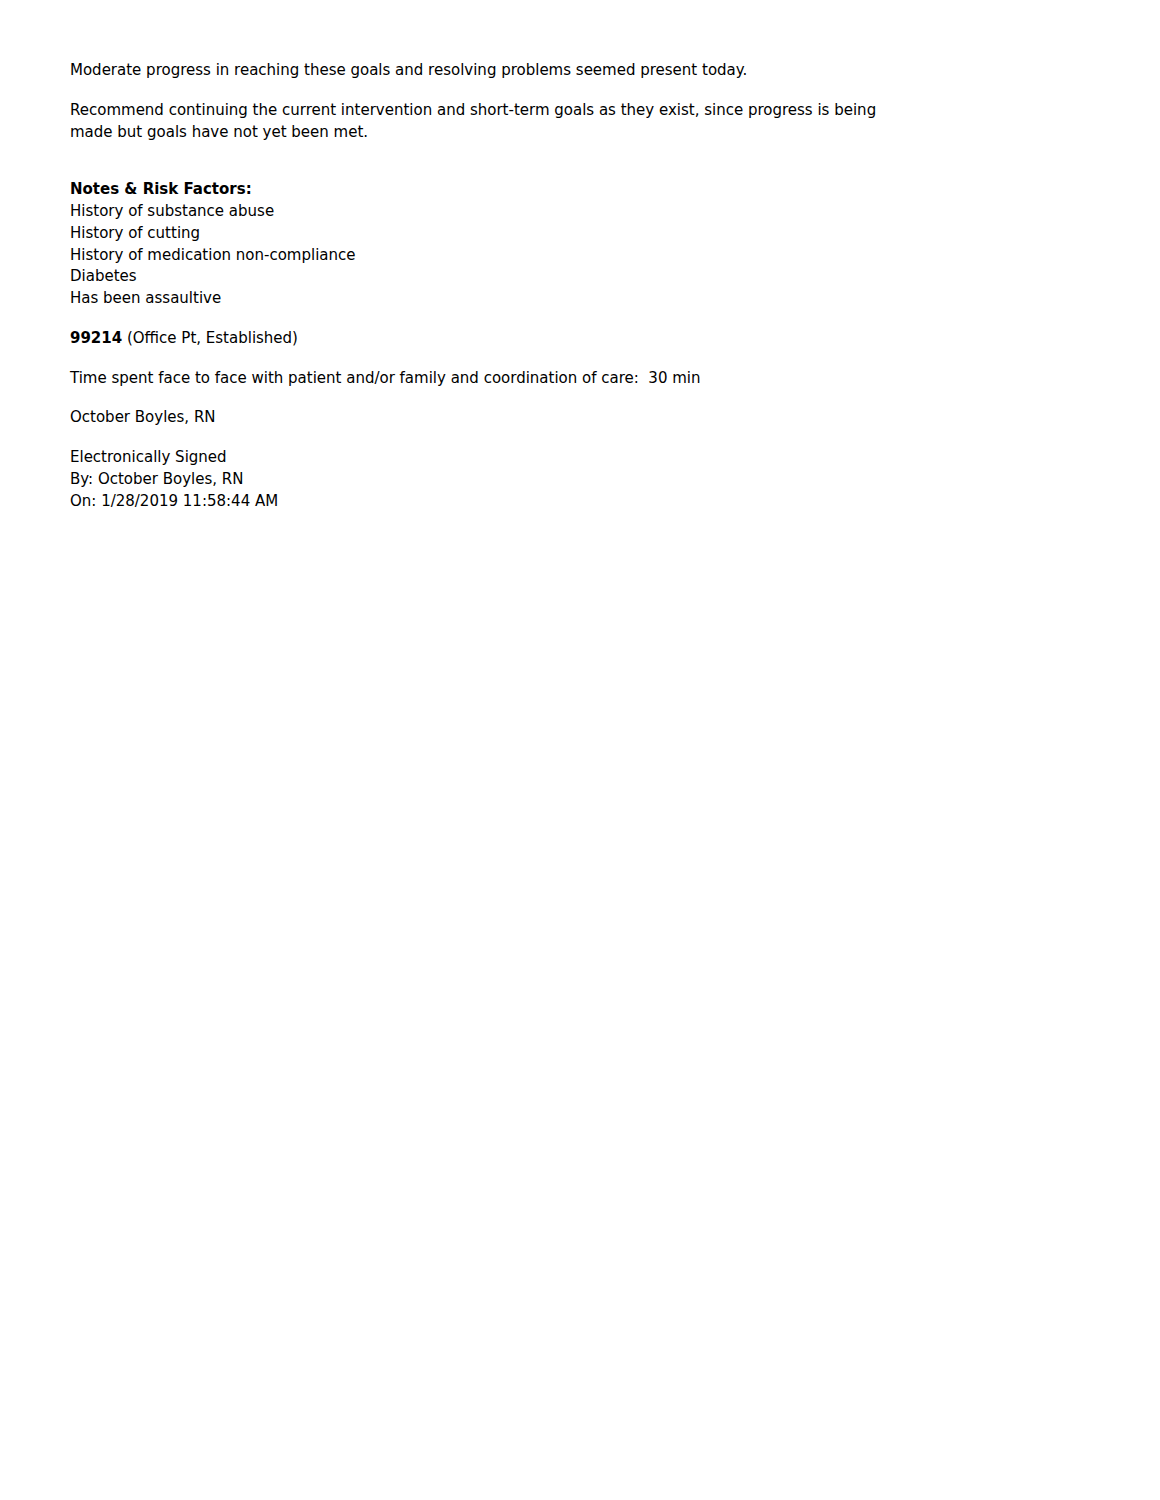Moderate progress in reaching these goals and resolving problems seemed present today.
Recommend continuing the current intervention and short-term goals as they exist, since progress is being made but goals have not yet been met.
Notes & Risk Factors:
History of substance abuse
History of cutting
History of medication non-compliance
Diabetes
Has been assaultive
99214 (Office Pt, Established)
Time spent face to face with patient and/or family and coordination of care: 30 min
October Boyles, RN
Electronically Signed
By: October Boyles, RN
On: 1/28/2019 11:58:44 AM